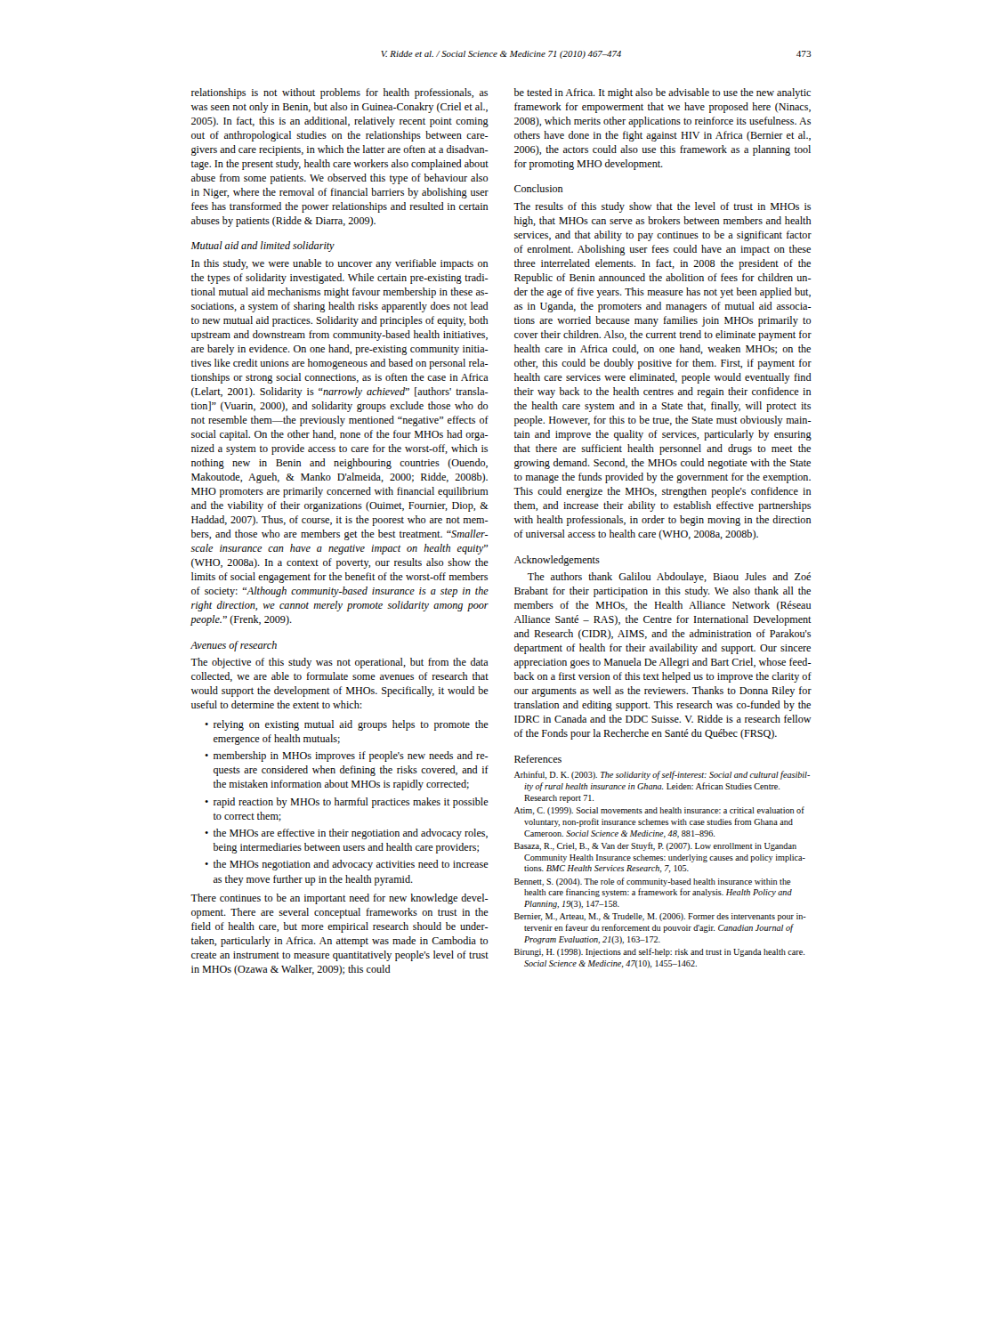V. Ridde et al. / Social Science & Medicine 71 (2010) 467–474 473
relationships is not without problems for health professionals, as was seen not only in Benin, but also in Guinea-Conakry (Criel et al., 2005). In fact, this is an additional, relatively recent point coming out of anthropological studies on the relationships between care-givers and care recipients, in which the latter are often at a disadvantage. In the present study, health care workers also complained about abuse from some patients. We observed this type of behaviour also in Niger, where the removal of financial barriers by abolishing user fees has transformed the power relationships and resulted in certain abuses by patients (Ridde & Diarra, 2009).
Mutual aid and limited solidarity
In this study, we were unable to uncover any verifiable impacts on the types of solidarity investigated. While certain pre-existing traditional mutual aid mechanisms might favour membership in these associations, a system of sharing health risks apparently does not lead to new mutual aid practices. Solidarity and principles of equity, both upstream and downstream from community-based health initiatives, are barely in evidence. On one hand, pre-existing community initiatives like credit unions are homogeneous and based on personal relationships or strong social connections, as is often the case in Africa (Lelart, 2001). Solidarity is “narrowly achieved” [authors' translation]” (Vuarin, 2000), and solidarity groups exclude those who do not resemble them—the previously mentioned “negative” effects of social capital. On the other hand, none of the four MHOs had organized a system to provide access to care for the worst-off, which is nothing new in Benin and neighbouring countries (Ouendo, Makoutode, Agueh, & Manko D'almeida, 2000; Ridde, 2008b). MHO promoters are primarily concerned with financial equilibrium and the viability of their organizations (Ouimet, Fournier, Diop, & Haddad, 2007). Thus, of course, it is the poorest who are not members, and those who are members get the best treatment. “Smaller-scale insurance can have a negative impact on health equity” (WHO, 2008a). In a context of poverty, our results also show the limits of social engagement for the benefit of the worst-off members of society: “Although community-based insurance is a step in the right direction, we cannot merely promote solidarity among poor people.” (Frenk, 2009).
Avenues of research
The objective of this study was not operational, but from the data collected, we are able to formulate some avenues of research that would support the development of MHOs. Specifically, it would be useful to determine the extent to which:
relying on existing mutual aid groups helps to promote the emergence of health mutuals;
membership in MHOs improves if people's new needs and requests are considered when defining the risks covered, and if the mistaken information about MHOs is rapidly corrected;
rapid reaction by MHOs to harmful practices makes it possible to correct them;
the MHOs are effective in their negotiation and advocacy roles, being intermediaries between users and health care providers;
the MHOs negotiation and advocacy activities need to increase as they move further up in the health pyramid.
There continues to be an important need for new knowledge development. There are several conceptual frameworks on trust in the field of health care, but more empirical research should be undertaken, particularly in Africa. An attempt was made in Cambodia to create an instrument to measure quantitatively people's level of trust in MHOs (Ozawa & Walker, 2009); this could
be tested in Africa. It might also be advisable to use the new analytic framework for empowerment that we have proposed here (Ninacs, 2008), which merits other applications to reinforce its usefulness. As others have done in the fight against HIV in Africa (Bernier et al., 2006), the actors could also use this framework as a planning tool for promoting MHO development.
Conclusion
The results of this study show that the level of trust in MHOs is high, that MHOs can serve as brokers between members and health services, and that ability to pay continues to be a significant factor of enrolment. Abolishing user fees could have an impact on these three interrelated elements. In fact, in 2008 the president of the Republic of Benin announced the abolition of fees for children under the age of five years. This measure has not yet been applied but, as in Uganda, the promoters and managers of mutual aid associations are worried because many families join MHOs primarily to cover their children. Also, the current trend to eliminate payment for health care in Africa could, on one hand, weaken MHOs; on the other, this could be doubly positive for them. First, if payment for health care services were eliminated, people would eventually find their way back to the health centres and regain their confidence in the health care system and in a State that, finally, will protect its people. However, for this to be true, the State must obviously maintain and improve the quality of services, particularly by ensuring that there are sufficient health personnel and drugs to meet the growing demand. Second, the MHOs could negotiate with the State to manage the funds provided by the government for the exemption. This could energize the MHOs, strengthen people's confidence in them, and increase their ability to establish effective partnerships with health professionals, in order to begin moving in the direction of universal access to health care (WHO, 2008a, 2008b).
Acknowledgements
The authors thank Galilou Abdoulaye, Biaou Jules and Zoé Brabant for their participation in this study. We also thank all the members of the MHOs, the Health Alliance Network (Réseau Alliance Santé – RAS), the Centre for International Development and Research (CIDR), AIMS, and the administration of Parakou's department of health for their availability and support. Our sincere appreciation goes to Manuela De Allegri and Bart Criel, whose feedback on a first version of this text helped us to improve the clarity of our arguments as well as the reviewers. Thanks to Donna Riley for translation and editing support. This research was co-funded by the IDRC in Canada and the DDC Suisse. V. Ridde is a research fellow of the Fonds pour la Recherche en Santé du Québec (FRSQ).
References
Arhinful, D. K. (2003). The solidarity of self-interest: Social and cultural feasibility of rural health insurance in Ghana. Leiden: African Studies Centre. Research report 71.
Atim, C. (1999). Social movements and health insurance: a critical evaluation of voluntary, non-profit insurance schemes with case studies from Ghana and Cameroon. Social Science & Medicine, 48, 881–896.
Basaza, R., Criel, B., & Van der Stuyft, P. (2007). Low enrollment in Ugandan Community Health Insurance schemes: underlying causes and policy implications. BMC Health Services Research, 7, 105.
Bennett, S. (2004). The role of community-based health insurance within the health care financing system: a framework for analysis. Health Policy and Planning, 19(3), 147–158.
Bernier, M., Arteau, M., & Trudelle, M. (2006). Former des intervenants pour intervenir en faveur du renforcement du pouvoir d'agir. Canadian Journal of Program Evaluation, 21(3), 163–172.
Birungi, H. (1998). Injections and self-help: risk and trust in Uganda health care. Social Science & Medicine, 47(10), 1455–1462.